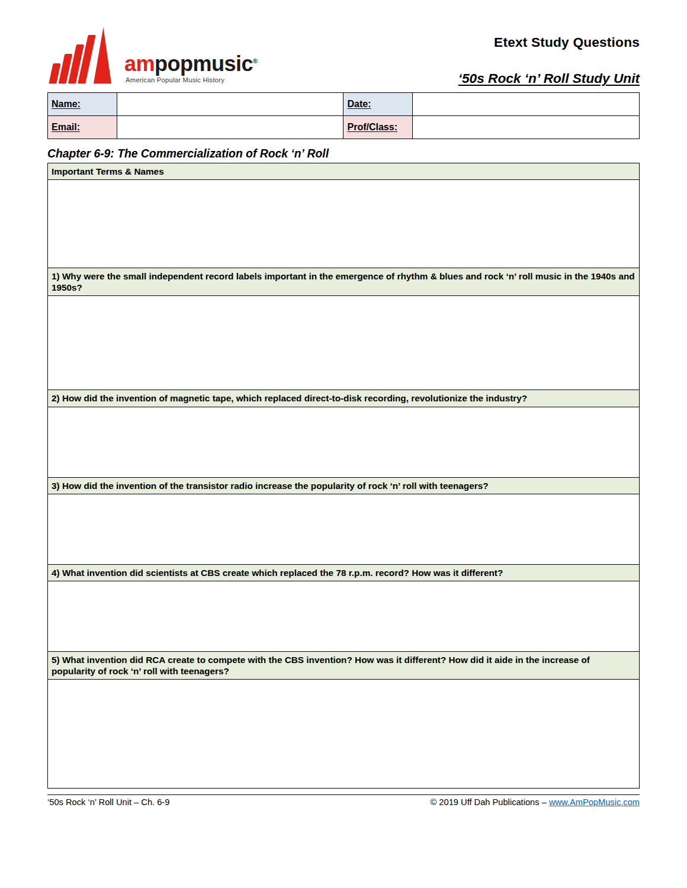am pop music®
American Popular Music History
Etext Study Questions
‘50s Rock ‘n’ Roll Study Unit
| Name: | | Date: | |
| Email: | | Prof/Class: | |
Chapter 6-9: The Commercialization of Rock ‘n’ Roll
| Important Terms & Names |
| 1) Why were the small independent record labels important in the emergence of rhythm & blues and rock ‘n’ roll music in the 1940s and 1950s? |
| 2) How did the invention of magnetic tape, which replaced direct-to-disk recording, revolutionize the industry? |
| 3) How did the invention of the transistor radio increase the popularity of rock ‘n’ roll with teenagers? |
| 4) What invention did scientists at CBS create which replaced the 78 r.p.m. record? How was it different? |
| 5) What invention did RCA create to compete with the CBS invention? How was it different? How did it aide in the increase of popularity of rock ‘n’ roll with teenagers? |
‘50s Rock ‘n’ Roll Unit – Ch. 6-9
© 2019 Uff Dah Publications – www.AmPopMusic.com